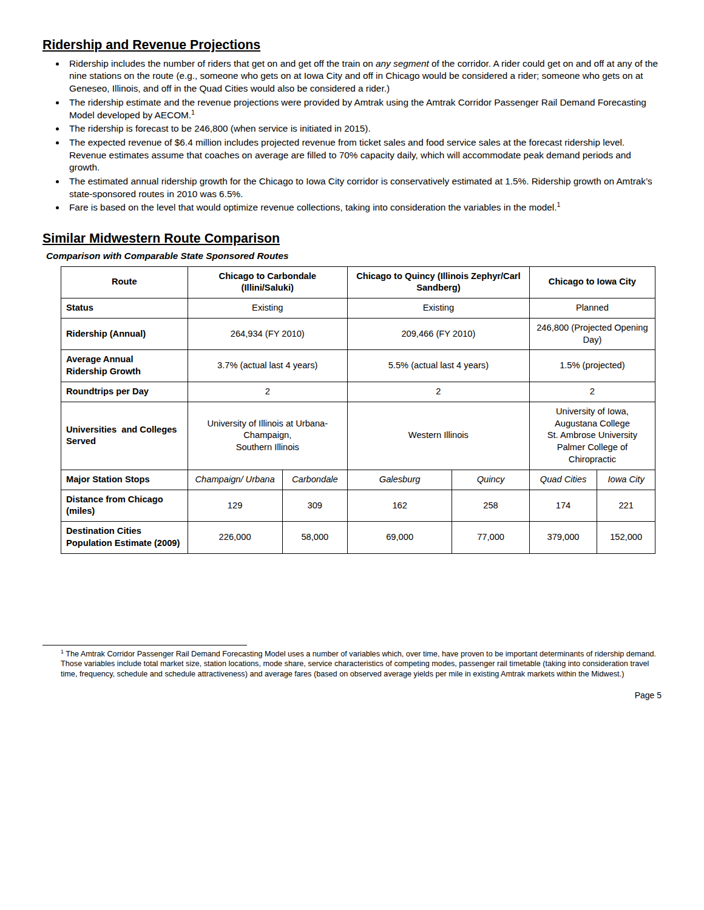Ridership and Revenue Projections
Ridership includes the number of riders that get on and get off the train on any segment of the corridor. A rider could get on and off at any of the nine stations on the route (e.g., someone who gets on at Iowa City and off in Chicago would be considered a rider; someone who gets on at Geneseo, Illinois, and off in the Quad Cities would also be considered a rider.)
The ridership estimate and the revenue projections were provided by Amtrak using the Amtrak Corridor Passenger Rail Demand Forecasting Model developed by AECOM.1
The ridership is forecast to be 246,800 (when service is initiated in 2015).
The expected revenue of $6.4 million includes projected revenue from ticket sales and food service sales at the forecast ridership level. Revenue estimates assume that coaches on average are filled to 70% capacity daily, which will accommodate peak demand periods and growth.
The estimated annual ridership growth for the Chicago to Iowa City corridor is conservatively estimated at 1.5%. Ridership growth on Amtrak’s state-sponsored routes in 2010 was 6.5%.
Fare is based on the level that would optimize revenue collections, taking into consideration the variables in the model.1
Similar Midwestern Route Comparison
Comparison with Comparable State Sponsored Routes
| Route | Chicago to Carbondale (Illini/Saluki) | Chicago to Quincy (Illinois Zephyr/Carl Sandberg) | Chicago to Iowa City |
| --- | --- | --- | --- |
| Status | Existing | Existing | Planned |
| Ridership (Annual) | 264,934 (FY 2010) | 209,466 (FY 2010) | 246,800 (Projected Opening Day) |
| Average Annual Ridership Growth | 3.7% (actual last 4 years) | 5.5% (actual last 4 years) | 1.5% (projected) |
| Roundtrips per Day | 2 | 2 | 2 |
| Universities and Colleges Served | University of Illinois at Urbana-Champaign, Southern Illinois | Western Illinois | University of Iowa, Augustana College St. Ambrose University Palmer College of Chiropractic |
| Major Station Stops | Champaign/ Urbana | Carbondale | Galesburg | Quincy | Quad Cities | Iowa City |
| Distance from Chicago (miles) | 129 | 309 | 162 | 258 | 174 | 221 |
| Destination Cities Population Estimate (2009) | 226,000 | 58,000 | 69,000 | 77,000 | 379,000 | 152,000 |
1 The Amtrak Corridor Passenger Rail Demand Forecasting Model uses a number of variables which, over time, have proven to be important determinants of ridership demand. Those variables include total market size, station locations, mode share, service characteristics of competing modes, passenger rail timetable (taking into consideration travel time, frequency, schedule and schedule attractiveness) and average fares (based on observed average yields per mile in existing Amtrak markets within the Midwest.)
Page 5